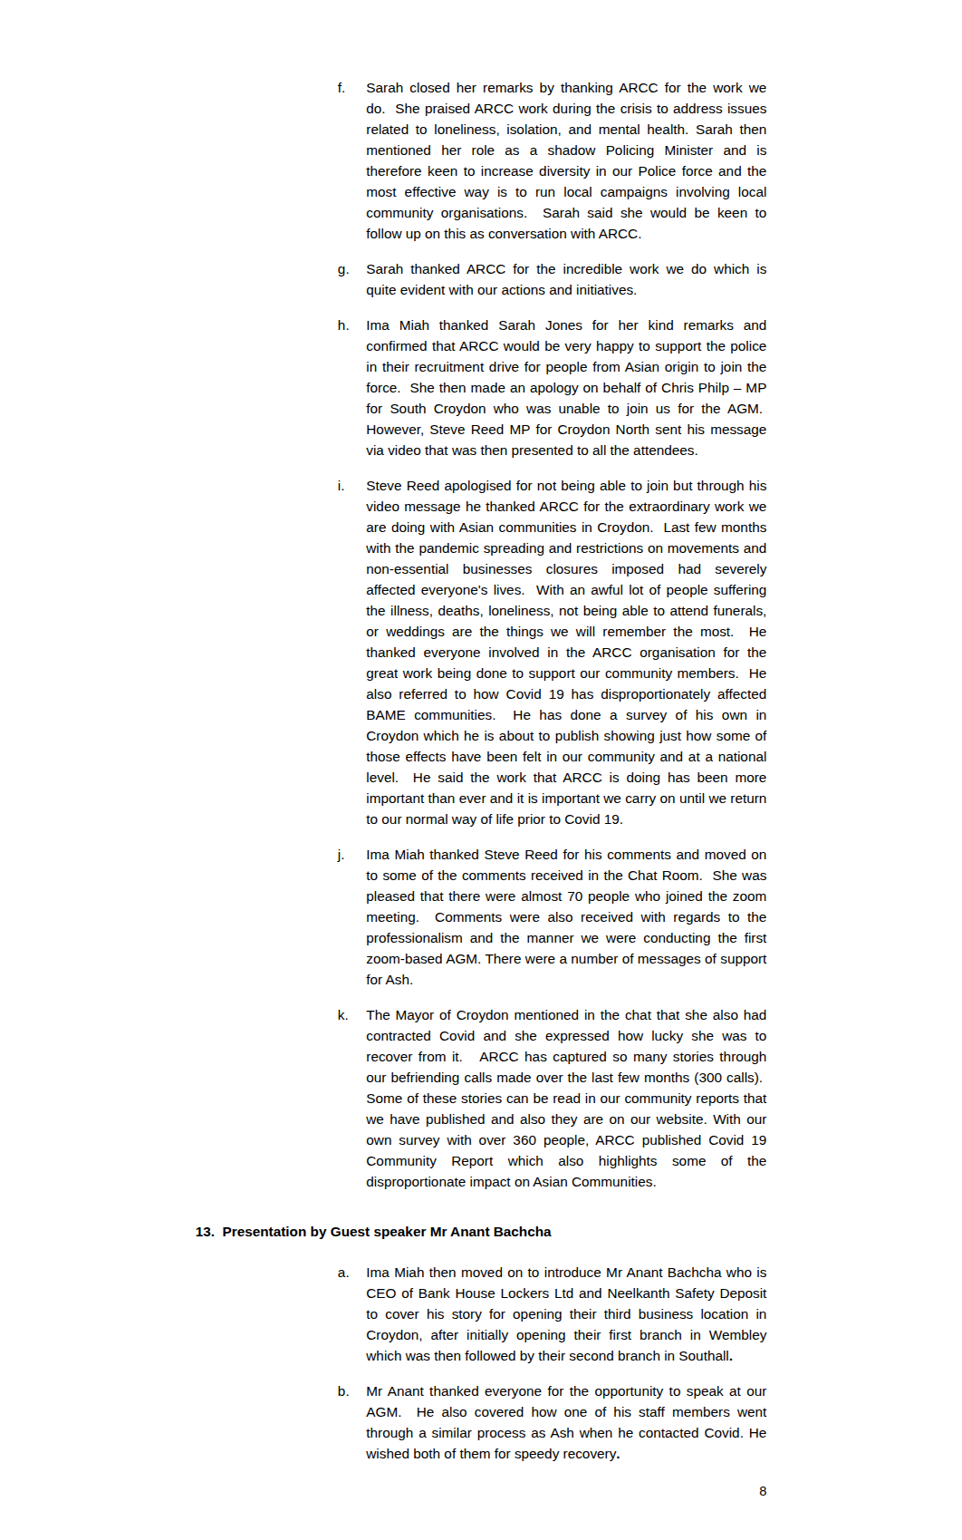f. Sarah closed her remarks by thanking ARCC for the work we do. She praised ARCC work during the crisis to address issues related to loneliness, isolation, and mental health. Sarah then mentioned her role as a shadow Policing Minister and is therefore keen to increase diversity in our Police force and the most effective way is to run local campaigns involving local community organisations. Sarah said she would be keen to follow up on this as conversation with ARCC.
g. Sarah thanked ARCC for the incredible work we do which is quite evident with our actions and initiatives.
h. Ima Miah thanked Sarah Jones for her kind remarks and confirmed that ARCC would be very happy to support the police in their recruitment drive for people from Asian origin to join the force. She then made an apology on behalf of Chris Philp – MP for South Croydon who was unable to join us for the AGM. However, Steve Reed MP for Croydon North sent his message via video that was then presented to all the attendees.
i. Steve Reed apologised for not being able to join but through his video message he thanked ARCC for the extraordinary work we are doing with Asian communities in Croydon. Last few months with the pandemic spreading and restrictions on movements and non-essential businesses closures imposed had severely affected everyone's lives. With an awful lot of people suffering the illness, deaths, loneliness, not being able to attend funerals, or weddings are the things we will remember the most. He thanked everyone involved in the ARCC organisation for the great work being done to support our community members. He also referred to how Covid 19 has disproportionately affected BAME communities. He has done a survey of his own in Croydon which he is about to publish showing just how some of those effects have been felt in our community and at a national level. He said the work that ARCC is doing has been more important than ever and it is important we carry on until we return to our normal way of life prior to Covid 19.
j. Ima Miah thanked Steve Reed for his comments and moved on to some of the comments received in the Chat Room. She was pleased that there were almost 70 people who joined the zoom meeting. Comments were also received with regards to the professionalism and the manner we were conducting the first zoom-based AGM. There were a number of messages of support for Ash.
k. The Mayor of Croydon mentioned in the chat that she also had contracted Covid and she expressed how lucky she was to recover from it. ARCC has captured so many stories through our befriending calls made over the last few months (300 calls). Some of these stories can be read in our community reports that we have published and also they are on our website. With our own survey with over 360 people, ARCC published Covid 19 Community Report which also highlights some of the disproportionate impact on Asian Communities.
13. Presentation by Guest speaker Mr Anant Bachcha
a. Ima Miah then moved on to introduce Mr Anant Bachcha who is CEO of Bank House Lockers Ltd and Neelkanth Safety Deposit to cover his story for opening their third business location in Croydon, after initially opening their first branch in Wembley which was then followed by their second branch in Southall.
b. Mr Anant thanked everyone for the opportunity to speak at our AGM. He also covered how one of his staff members went through a similar process as Ash when he contacted Covid. He wished both of them for speedy recovery.
8